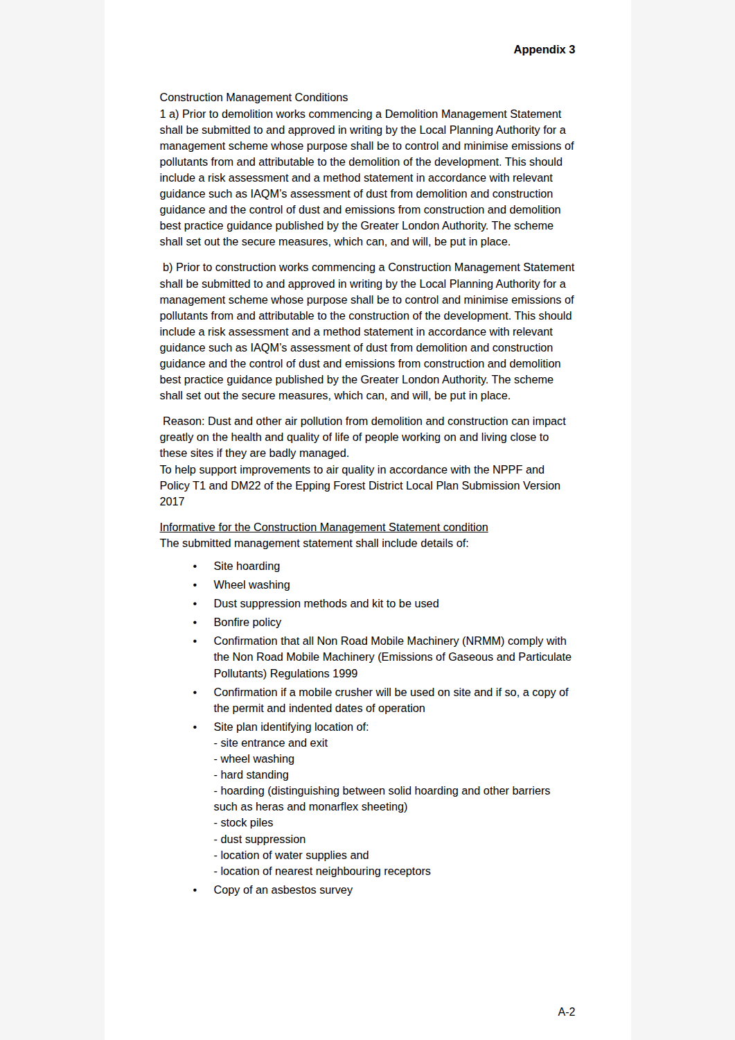Appendix 3
Construction Management Conditions
1 a) Prior to demolition works commencing a Demolition Management Statement shall be submitted to and approved in writing by the Local Planning Authority for a management scheme whose purpose shall be to control and minimise emissions of pollutants from and attributable to the demolition of the development. This should include a risk assessment and a method statement in accordance with relevant guidance such as IAQM’s assessment of dust from demolition and construction guidance and the control of dust and emissions from construction and demolition best practice guidance published by the Greater London Authority. The scheme shall set out the secure measures, which can, and will, be put in place.
b) Prior to construction works commencing a Construction Management Statement shall be submitted to and approved in writing by the Local Planning Authority for a management scheme whose purpose shall be to control and minimise emissions of pollutants from and attributable to the construction of the development. This should include a risk assessment and a method statement in accordance with relevant guidance such as IAQM’s assessment of dust from demolition and construction guidance and the control of dust and emissions from construction and demolition best practice guidance published by the Greater London Authority. The scheme shall set out the secure measures, which can, and will, be put in place.
Reason: Dust and other air pollution from demolition and construction can impact greatly on the health and quality of life of people working on and living close to these sites if they are badly managed.
To help support improvements to air quality in accordance with the NPPF and Policy T1 and DM22 of the Epping Forest District Local Plan Submission Version 2017
Informative for the Construction Management Statement condition
The submitted management statement shall include details of:
Site hoarding
Wheel washing
Dust suppression methods and kit to be used
Bonfire policy
Confirmation that all Non Road Mobile Machinery (NRMM) comply with the Non Road Mobile Machinery (Emissions of Gaseous and Particulate Pollutants) Regulations 1999
Confirmation if a mobile crusher will be used on site and if so, a copy of the permit and indented dates of operation
Site plan identifying location of:
- site entrance and exit
- wheel washing
- hard standing
- hoarding (distinguishing between solid hoarding and other barriers such as heras and monarflex sheeting)
- stock piles
- dust suppression
- location of water supplies and
- location of nearest neighbouring receptors
Copy of an asbestos survey
A-2